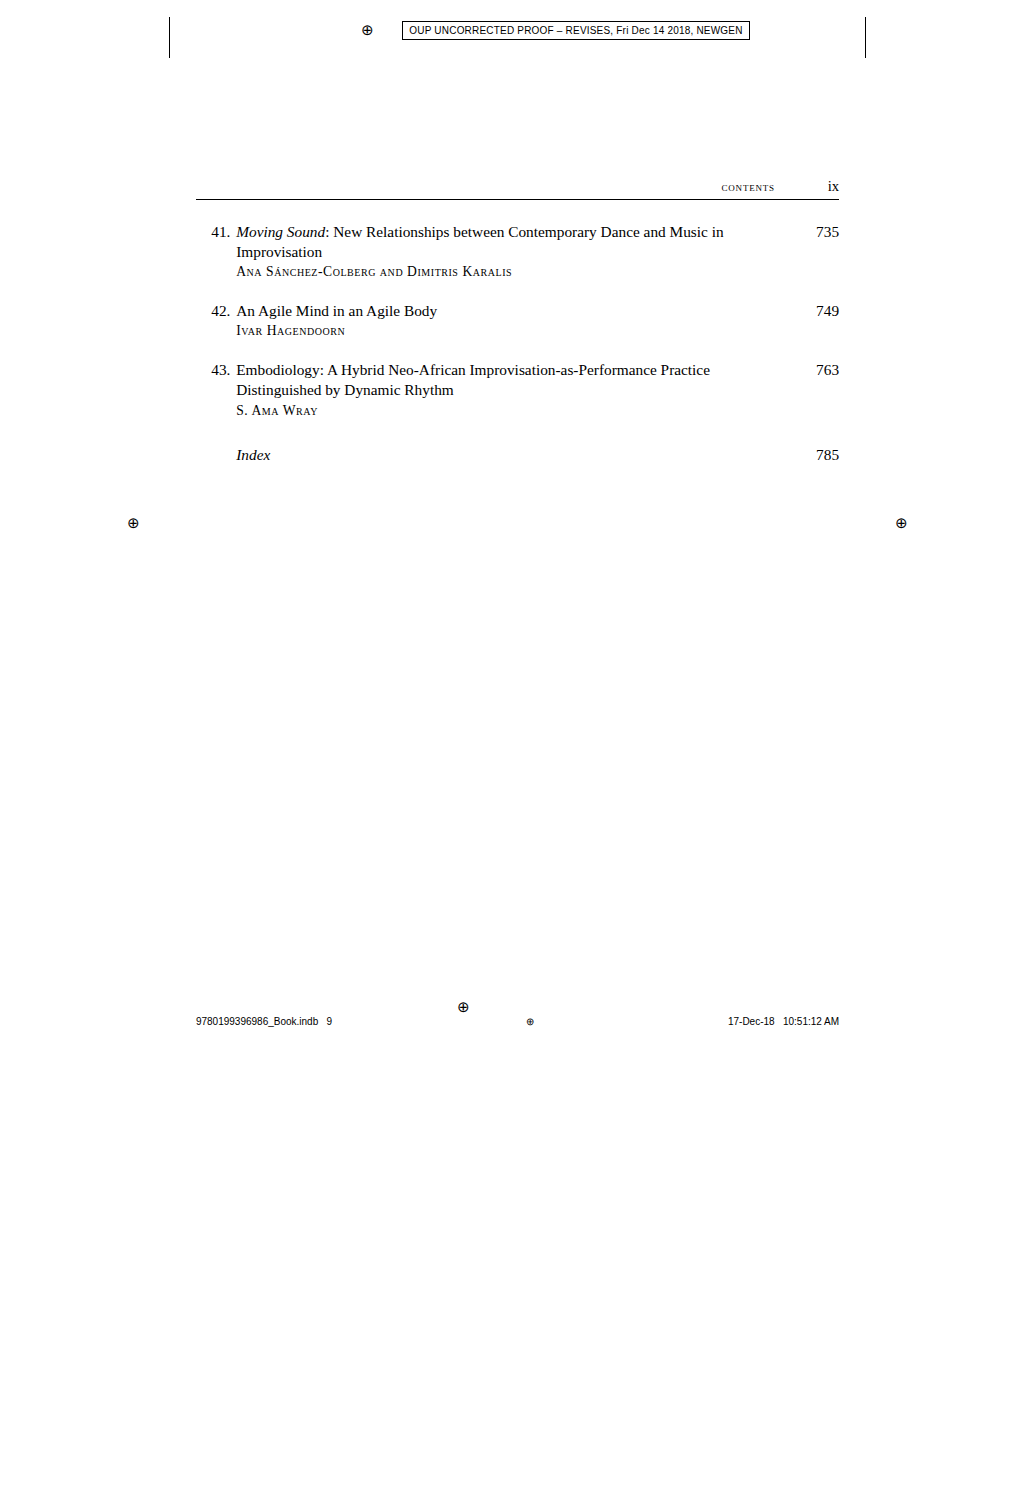⊕
OUP UNCORRECTED PROOF – REVISES, Fri Dec 14 2018, NEWGEN
⊕ ⊕ ⊕
contentsix
41. Moving Sound: New Relationships between Contemporary Dance and Music in Improvisation 735 Ana Sánchez-Colberg and Dimitris Karalis
42. An Agile Mind in an Agile Body 749 Ivar Hagendoorn
43. Embodiology: A Hybrid Neo-African Improvisation-as-Performance Practice Distinguished by Dynamic Rhythm 763 S. Ama Wray
Index 785
9780199396986_Book.indb 9 ⊕ 17-Dec-18 10:51:12 AM